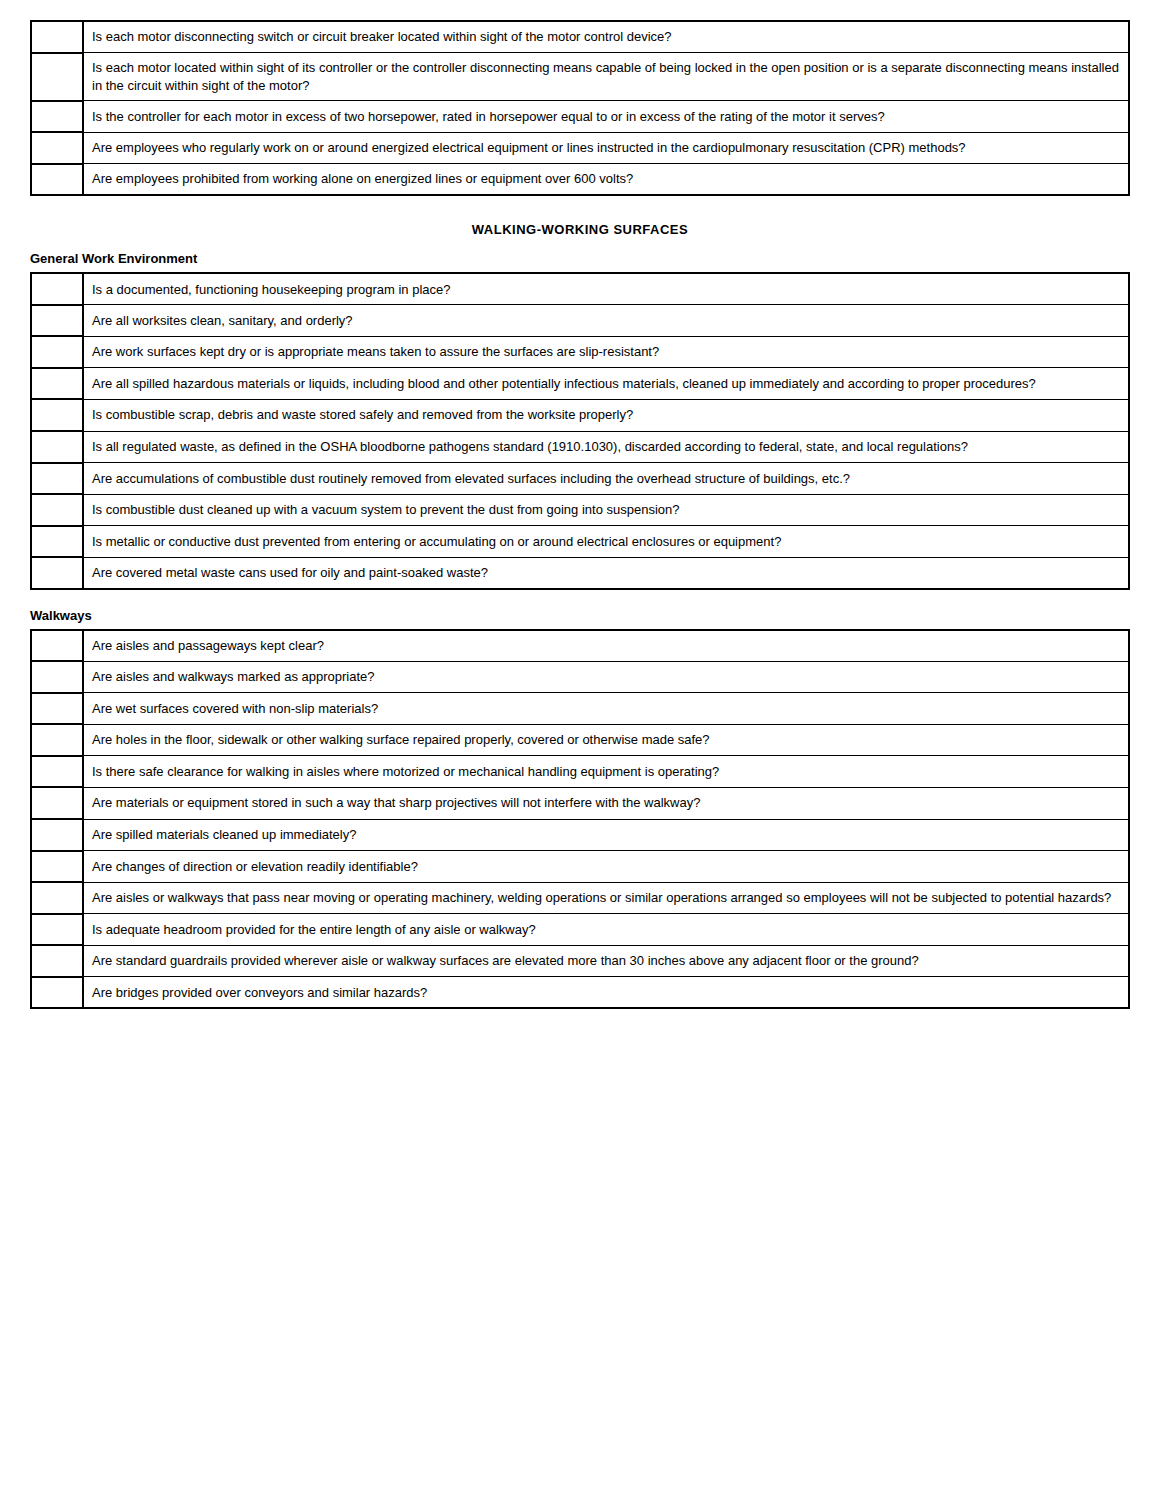| | Is each motor disconnecting switch or circuit breaker located within sight of the motor control device? |
| | Is each motor located within sight of its controller or the controller disconnecting means capable of being locked in the open position or is a separate disconnecting means installed in the circuit within sight of the motor? |
| | Is the controller for each motor in excess of two horsepower, rated in horsepower equal to or in excess of the rating of the motor it serves? |
| | Are employees who regularly work on or around energized electrical equipment or lines instructed in the cardiopulmonary resuscitation (CPR) methods? |
| | Are employees prohibited from working alone on energized lines or equipment over 600 volts? |
WALKING-WORKING SURFACES
General Work Environment
| | Is a documented, functioning housekeeping program in place? |
| | Are all worksites clean, sanitary, and orderly? |
| | Are work surfaces kept dry or is appropriate means taken to assure the surfaces are slip-resistant? |
| | Are all spilled hazardous materials or liquids, including blood and other potentially infectious materials, cleaned up immediately and according to proper procedures? |
| | Is combustible scrap, debris and waste stored safely and removed from the worksite properly? |
| | Is all regulated waste, as defined in the OSHA bloodborne pathogens standard (1910.1030), discarded according to federal, state, and local regulations? |
| | Are accumulations of combustible dust routinely removed from elevated surfaces including the overhead structure of buildings, etc.? |
| | Is combustible dust cleaned up with a vacuum system to prevent the dust from going into suspension? |
| | Is metallic or conductive dust prevented from entering or accumulating on or around electrical enclosures or equipment? |
| | Are covered metal waste cans used for oily and paint-soaked waste? |
Walkways
| | Are aisles and passageways kept clear? |
| | Are aisles and walkways marked as appropriate? |
| | Are wet surfaces covered with non-slip materials? |
| | Are holes in the floor, sidewalk or other walking surface repaired properly, covered or otherwise made safe? |
| | Is there safe clearance for walking in aisles where motorized or mechanical handling equipment is operating? |
| | Are materials or equipment stored in such a way that sharp projectives will not interfere with the walkway? |
| | Are spilled materials cleaned up immediately? |
| | Are changes of direction or elevation readily identifiable? |
| | Are aisles or walkways that pass near moving or operating machinery, welding operations or similar operations arranged so employees will not be subjected to potential hazards? |
| | Is adequate headroom provided for the entire length of any aisle or walkway? |
| | Are standard guardrails provided wherever aisle or walkway surfaces are elevated more than 30 inches above any adjacent floor or the ground? |
| | Are bridges provided over conveyors and similar hazards? |